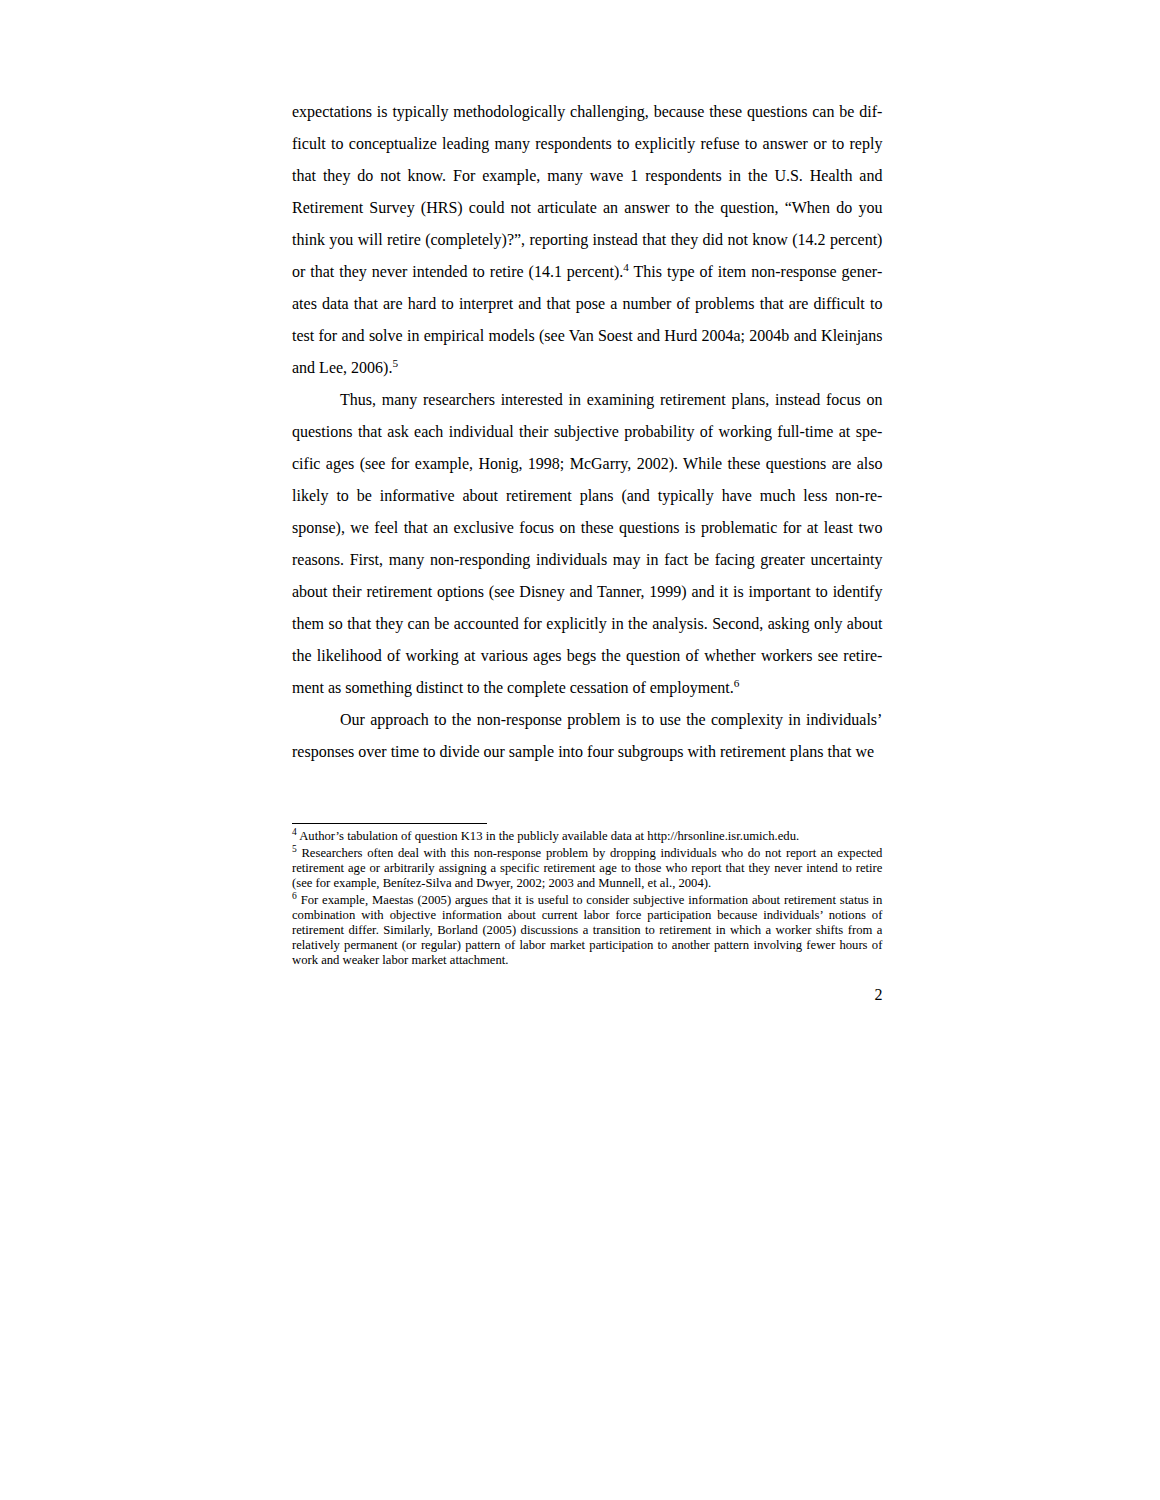expectations is typically methodologically challenging, because these questions can be difficult to conceptualize leading many respondents to explicitly refuse to answer or to reply that they do not know. For example, many wave 1 respondents in the U.S. Health and Retirement Survey (HRS) could not articulate an answer to the question, “When do you think you will retire (completely)?”, reporting instead that they did not know (14.2 percent) or that they never intended to retire (14.1 percent).4 This type of item non-response generates data that are hard to interpret and that pose a number of problems that are difficult to test for and solve in empirical models (see Van Soest and Hurd 2004a; 2004b and Kleinjans and Lee, 2006).5
Thus, many researchers interested in examining retirement plans, instead focus on questions that ask each individual their subjective probability of working full-time at specific ages (see for example, Honig, 1998; McGarry, 2002). While these questions are also likely to be informative about retirement plans (and typically have much less non-response), we feel that an exclusive focus on these questions is problematic for at least two reasons. First, many non-responding individuals may in fact be facing greater uncertainty about their retirement options (see Disney and Tanner, 1999) and it is important to identify them so that they can be accounted for explicitly in the analysis. Second, asking only about the likelihood of working at various ages begs the question of whether workers see retirement as something distinct to the complete cessation of employment.6
Our approach to the non-response problem is to use the complexity in individuals’ responses over time to divide our sample into four subgroups with retirement plans that we
4 Author’s tabulation of question K13 in the publicly available data at http://hrsonline.isr.umich.edu.
5 Researchers often deal with this non-response problem by dropping individuals who do not report an expected retirement age or arbitrarily assigning a specific retirement age to those who report that they never intend to retire (see for example, Benítez-Silva and Dwyer, 2002; 2003 and Munnell, et al., 2004).
6 For example, Maestas (2005) argues that it is useful to consider subjective information about retirement status in combination with objective information about current labor force participation because individuals’ notions of retirement differ. Similarly, Borland (2005) discussions a transition to retirement in which a worker shifts from a relatively permanent (or regular) pattern of labor market participation to another pattern involving fewer hours of work and weaker labor market attachment.
2